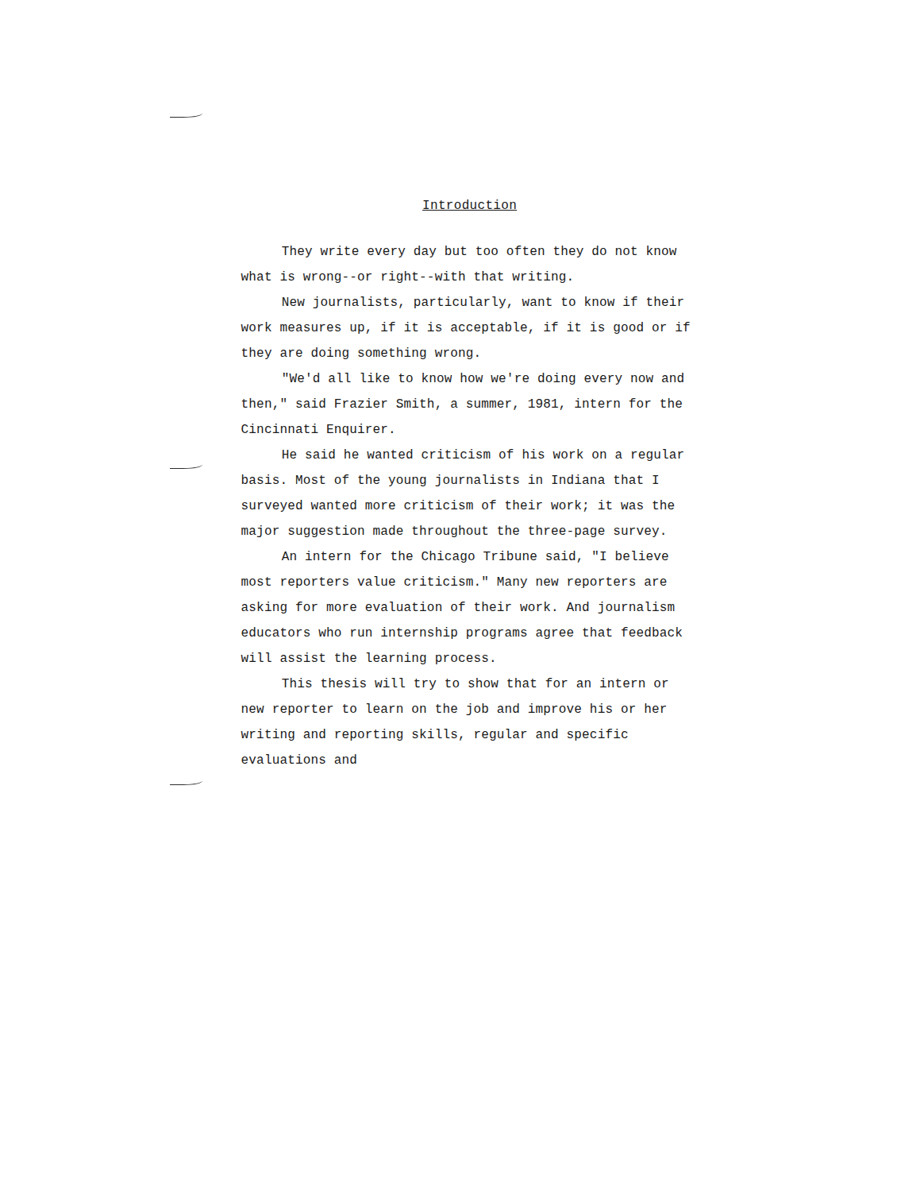Introduction
They write every day but too often they do not know what is wrong--or right--with that writing.
New journalists, particularly, want to know if their work measures up, if it is acceptable, if it is good or if they are doing something wrong.
"We'd all like to know how we're doing every now and then," said Frazier Smith, a summer, 1981, intern for the Cincinnati Enquirer.
He said he wanted criticism of his work on a regular basis. Most of the young journalists in Indiana that I surveyed wanted more criticism of their work; it was the major suggestion made throughout the three-page survey.
An intern for the Chicago Tribune said, "I believe most reporters value criticism." Many new reporters are asking for more evaluation of their work. And journalism educators who run internship programs agree that feedback will assist the learning process.
This thesis will try to show that for an intern or new reporter to learn on the job and improve his or her writing and reporting skills, regular and specific evaluations and